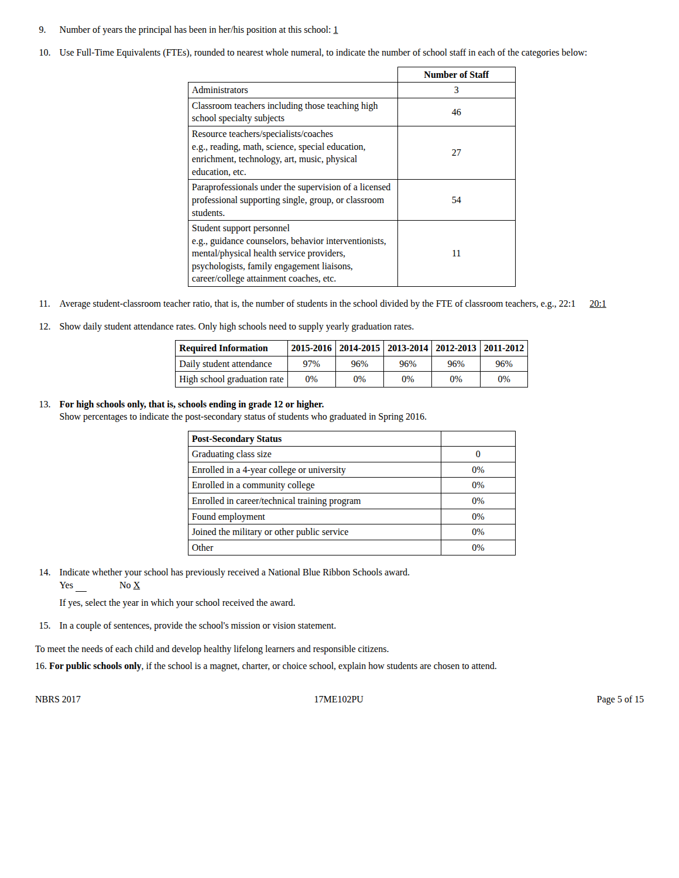9. Number of years the principal has been in her/his position at this school: 1
10. Use Full-Time Equivalents (FTEs), rounded to nearest whole numeral, to indicate the number of school staff in each of the categories below:
| | Number of Staff |
| Administrators | 3 |
| Classroom teachers including those teaching high school specialty subjects | 46 |
| Resource teachers/specialists/coaches e.g., reading, math, science, special education, enrichment, technology, art, music, physical education, etc. | 27 |
| Paraprofessionals under the supervision of a licensed professional supporting single, group, or classroom students. | 54 |
| Student support personnel e.g., guidance counselors, behavior interventionists, mental/physical health service providers, psychologists, family engagement liaisons, career/college attainment coaches, etc. | 11 |
11. Average student-classroom teacher ratio, that is, the number of students in the school divided by the FTE of classroom teachers, e.g., 22:1 20:1
12. Show daily student attendance rates. Only high schools need to supply yearly graduation rates.
| Required Information | 2015-2016 | 2014-2015 | 2013-2014 | 2012-2013 | 2011-2012 |
| --- | --- | --- | --- | --- | --- |
| Daily student attendance | 97% | 96% | 96% | 96% | 96% |
| High school graduation rate | 0% | 0% | 0% | 0% | 0% |
13. For high schools only, that is, schools ending in grade 12 or higher.
Show percentages to indicate the post-secondary status of students who graduated in Spring 2016.
| Post-Secondary Status | |
| --- | --- |
| Graduating class size | 0 |
| Enrolled in a 4-year college or university | 0% |
| Enrolled in a community college | 0% |
| Enrolled in career/technical training program | 0% |
| Found employment | 0% |
| Joined the military or other public service | 0% |
| Other | 0% |
14. Indicate whether your school has previously received a National Blue Ribbon Schools award.
Yes No X
If yes, select the year in which your school received the award.
15. In a couple of sentences, provide the school's mission or vision statement.
To meet the needs of each child and develop healthy lifelong learners and responsible citizens.
16. For public schools only, if the school is a magnet, charter, or choice school, explain how students are chosen to attend.
NBRS 2017 17ME102PU Page 5 of 15